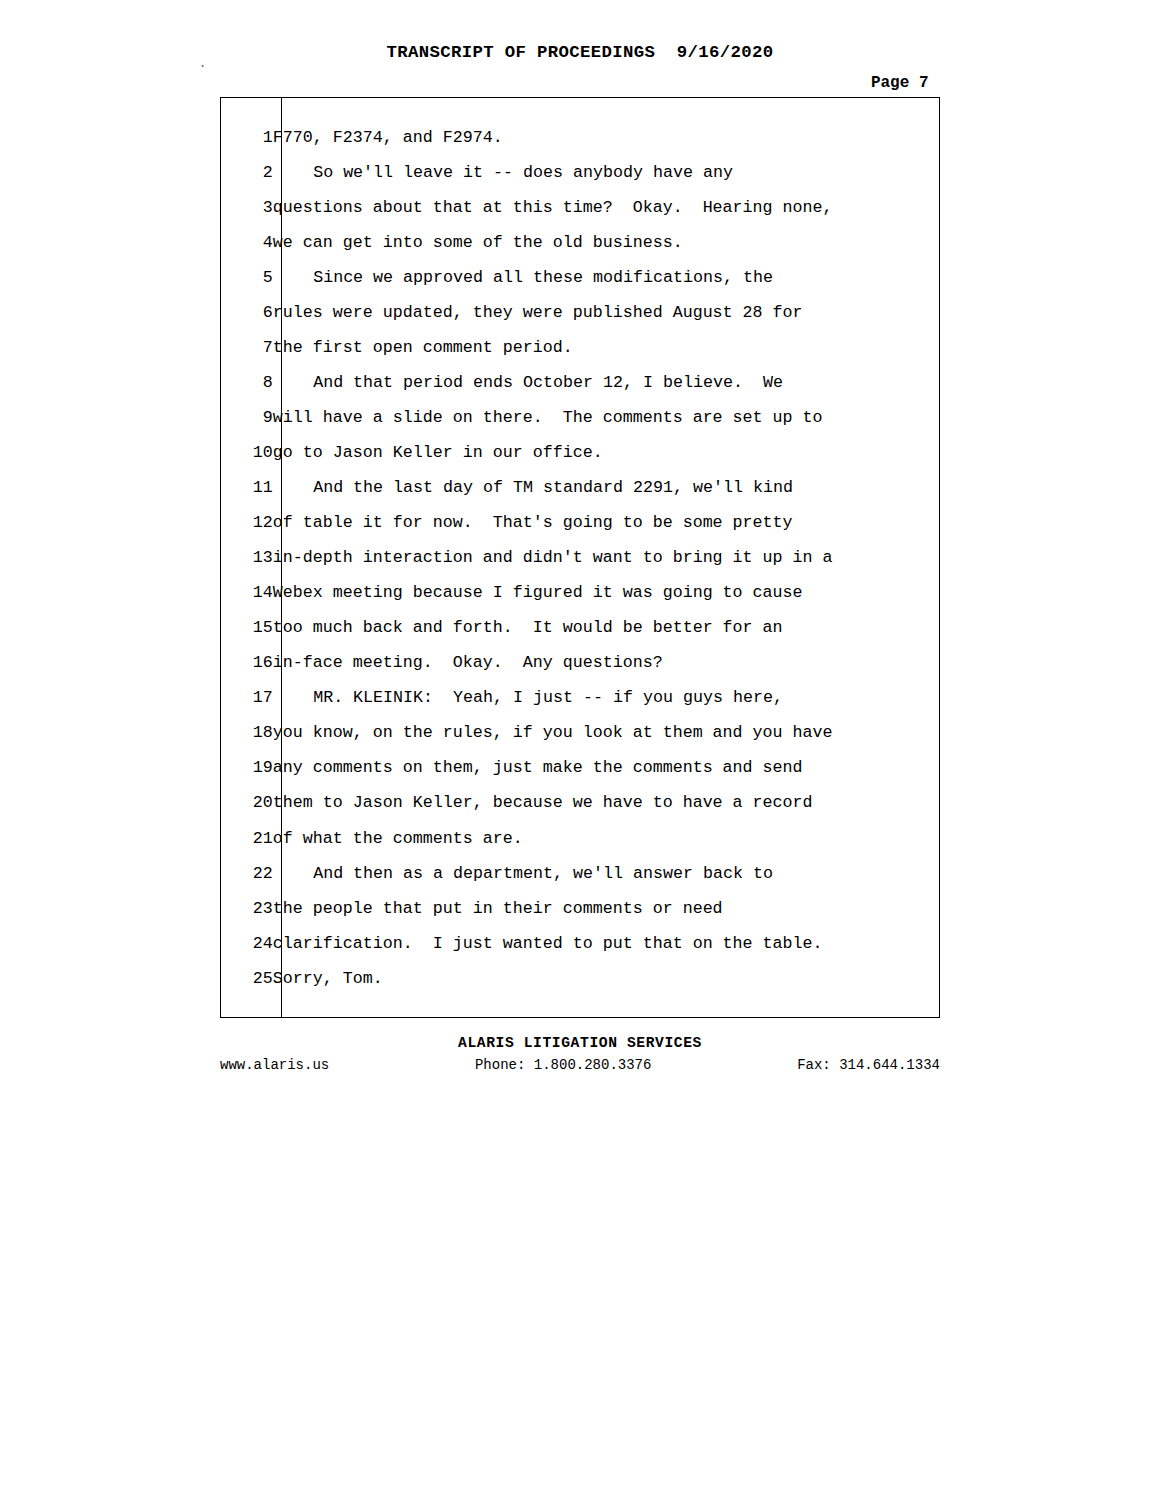·
TRANSCRIPT OF PROCEEDINGS 9/16/2020
Page 7
| 1 | F770, F2374, and F2974. |
| 2 | So we'll leave it -- does anybody have any |
| 3 | questions about that at this time? Okay. Hearing none, |
| 4 | we can get into some of the old business. |
| 5 | Since we approved all these modifications, the |
| 6 | rules were updated, they were published August 28 for |
| 7 | the first open comment period. |
| 8 | And that period ends October 12, I believe. We |
| 9 | will have a slide on there. The comments are set up to |
| 10 | go to Jason Keller in our office. |
| 11 | And the last day of TM standard 2291, we'll kind |
| 12 | of table it for now. That's going to be some pretty |
| 13 | in-depth interaction and didn't want to bring it up in a |
| 14 | Webex meeting because I figured it was going to cause |
| 15 | too much back and forth. It would be better for an |
| 16 | in-face meeting. Okay. Any questions? |
| 17 | MR. KLEINIK: Yeah, I just -- if you guys here, |
| 18 | you know, on the rules, if you look at them and you have |
| 19 | any comments on them, just make the comments and send |
| 20 | them to Jason Keller, because we have to have a record |
| 21 | of what the comments are. |
| 22 | And then as a department, we'll answer back to |
| 23 | the people that put in their comments or need |
| 24 | clarification. I just wanted to put that on the table. |
| 25 | Sorry, Tom. |
ALARIS LITIGATION SERVICES
www.alaris.us Phone: 1.800.280.3376 Fax: 314.644.1334